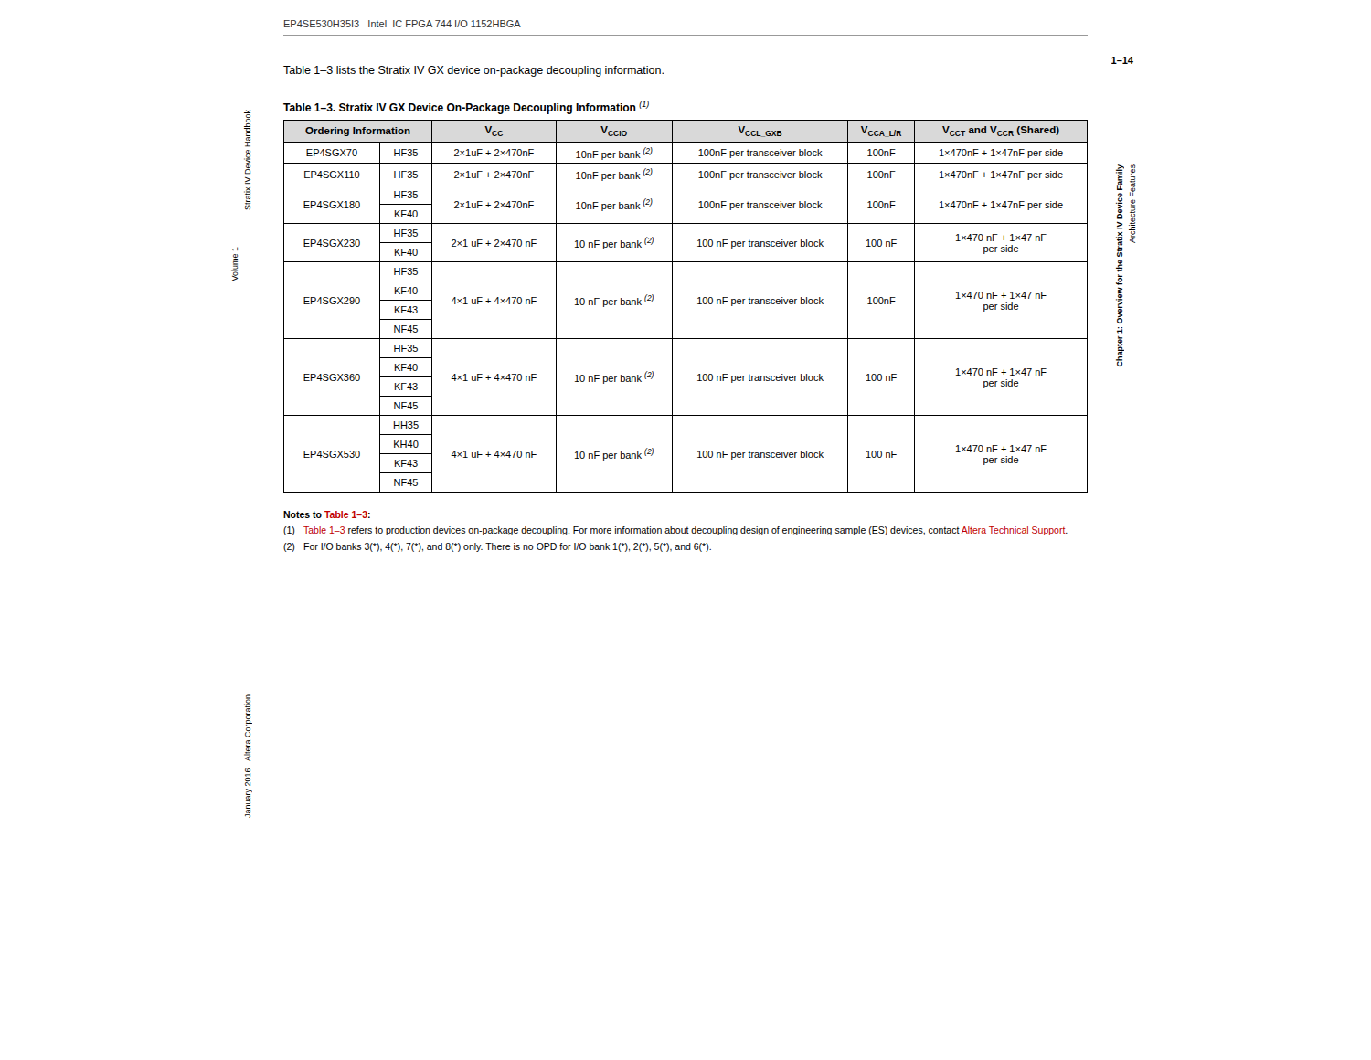EP4SE530H35I3 Intel IC FPGA 744 I/O 1152HBGA
Stratix IV Device Handbook
Volume 1
January 2016 Altera Corporation
1–14
Chapter 1: Overview for the Stratix IV Device Family
Architecture Features
Table 1–3 lists the Stratix IV GX device on-package decoupling information.
Table 1–3. Stratix IV GX Device On-Package Decoupling Information (1)
| Ordering Information | V CC | V CCIO | V CCL_GXB | V CCA_L/R | V CCT and V CCR (Shared) |
| --- | --- | --- | --- | --- | --- |
| EP4SGX70 | HF35 | 2×1uF + 2×470nF | 10nF per bank (2) | 100nF per transceiver block | 100nF | 1×470nF + 1×47nF per side |
| EP4SGX110 | HF35 | 2×1uF + 2×470nF | 10nF per bank (2) | 100nF per transceiver block | 100nF | 1×470nF + 1×47nF per side |
| EP4SGX180 | HF35 | 2×1uF + 2×470nF | 10nF per bank (2) | 100nF per transceiver block | 100nF | 1×470nF + 1×47nF per side |
| KF40 |
| EP4SGX230 | HF35 | 2×1 uF + 2×470 nF | 10 nF per bank (2) | 100 nF per transceiver block | 100 nF | 1×470 nF + 1×47 nF per side |
| KF40 |
| EP4SGX290 | HF35 | 4×1 uF + 4×470 nF | 10 nF per bank (2) | 100 nF per transceiver block | 100nF | 1×470 nF + 1×47 nF per side |
| KF40 |
| KF43 |
| NF45 |
| EP4SGX360 | HF35 | 4×1 uF + 4×470 nF | 10 nF per bank (2) | 100 nF per transceiver block | 100 nF | 1×470 nF + 1×47 nF per side |
| KF40 |
| KF43 |
| NF45 |
| EP4SGX530 | HH35 | 4×1 uF + 4×470 nF | 10 nF per bank (2) | 100 nF per transceiver block | 100 nF | 1×470 nF + 1×47 nF per side |
| KH40 |
| KF43 |
| NF45 |
Notes to Table 1–3:
(1) Table 1–3 refers to production devices on-package decoupling. For more information about decoupling design of engineering sample (ES) devices, contact Altera Technical Support.
(2) For I/O banks 3(*), 4(*), 7(*), and 8(*) only. There is no OPD for I/O bank 1(*), 2(*), 5(*), and 6(*).